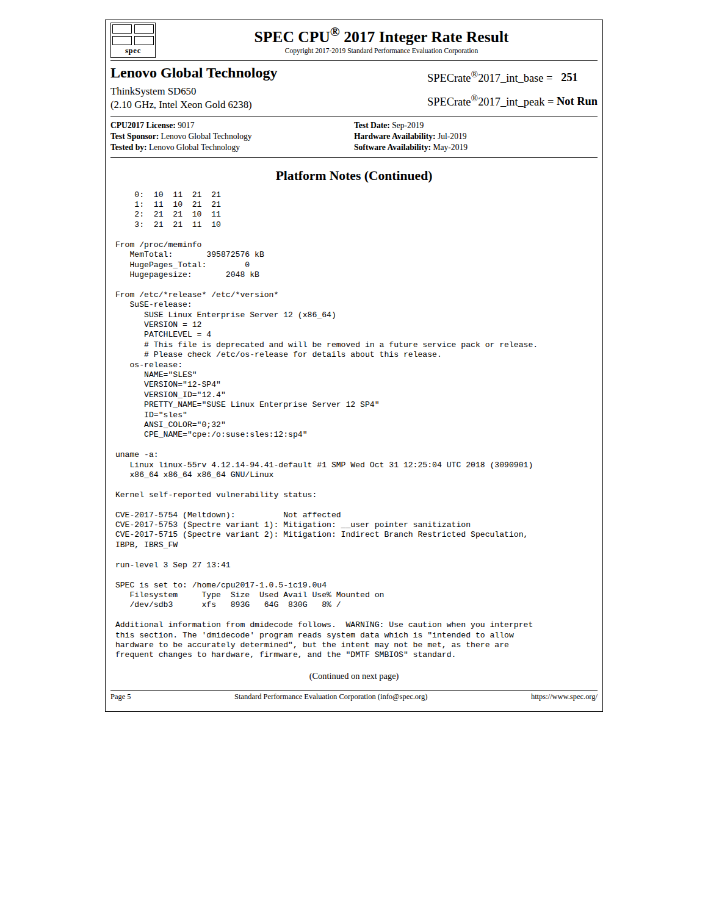spec
SPEC CPU® 2017 Integer Rate Result
Copyright 2017-2019 Standard Performance Evaluation Corporation
Lenovo Global Technology
ThinkSystem SD650
(2.10 GHz, Intel Xeon Gold 6238)
SPECrate®2017_int_base = 251
SPECrate®2017_int_peak = Not Run
CPU2017 License: 9017
Test Sponsor: Lenovo Global Technology
Tested by: Lenovo Global Technology
Test Date: Sep-2019
Hardware Availability: Jul-2019
Software Availability: May-2019
Platform Notes (Continued)
     0:  10  11  21  21
     1:  11  10  21  21
     2:  21  21  10  11
     3:  21  21  11  10

 From /proc/meminfo
    MemTotal:       395872576 kB
    HugePages_Total:        0
    Hugepagesize:       2048 kB

 From /etc/*release* /etc/*version*
    SuSE-release:
       SUSE Linux Enterprise Server 12 (x86_64)
       VERSION = 12
       PATCHLEVEL = 4
       # This file is deprecated and will be removed in a future service pack or release.
       # Please check /etc/os-release for details about this release.
    os-release:
       NAME="SLES"
       VERSION="12-SP4"
       VERSION_ID="12.4"
       PRETTY_NAME="SUSE Linux Enterprise Server 12 SP4"
       ID="sles"
       ANSI_COLOR="0;32"
       CPE_NAME="cpe:/o:suse:sles:12:sp4"

 uname -a:
    Linux linux-55rv 4.12.14-94.41-default #1 SMP Wed Oct 31 12:25:04 UTC 2018 (3090901)
    x86_64 x86_64 x86_64 GNU/Linux

 Kernel self-reported vulnerability status:

 CVE-2017-5754 (Meltdown):          Not affected
 CVE-2017-5753 (Spectre variant 1): Mitigation: __user pointer sanitization
 CVE-2017-5715 (Spectre variant 2): Mitigation: Indirect Branch Restricted Speculation,
 IBPB, IBRS_FW

 run-level 3 Sep 27 13:41

 SPEC is set to: /home/cpu2017-1.0.5-ic19.0u4
    Filesystem     Type  Size  Used Avail Use% Mounted on
    /dev/sdb3      xfs   893G   64G  830G   8% /

 Additional information from dmidecode follows.  WARNING: Use caution when you interpret
 this section. The 'dmidecode' program reads system data which is "intended to allow
 hardware to be accurately determined", but the intent may not be met, as there are
 frequent changes to hardware, firmware, and the "DMTF SMBIOS" standard.
(Continued on next page)
Page 5
Standard Performance Evaluation Corporation (info@spec.org)
https://www.spec.org/